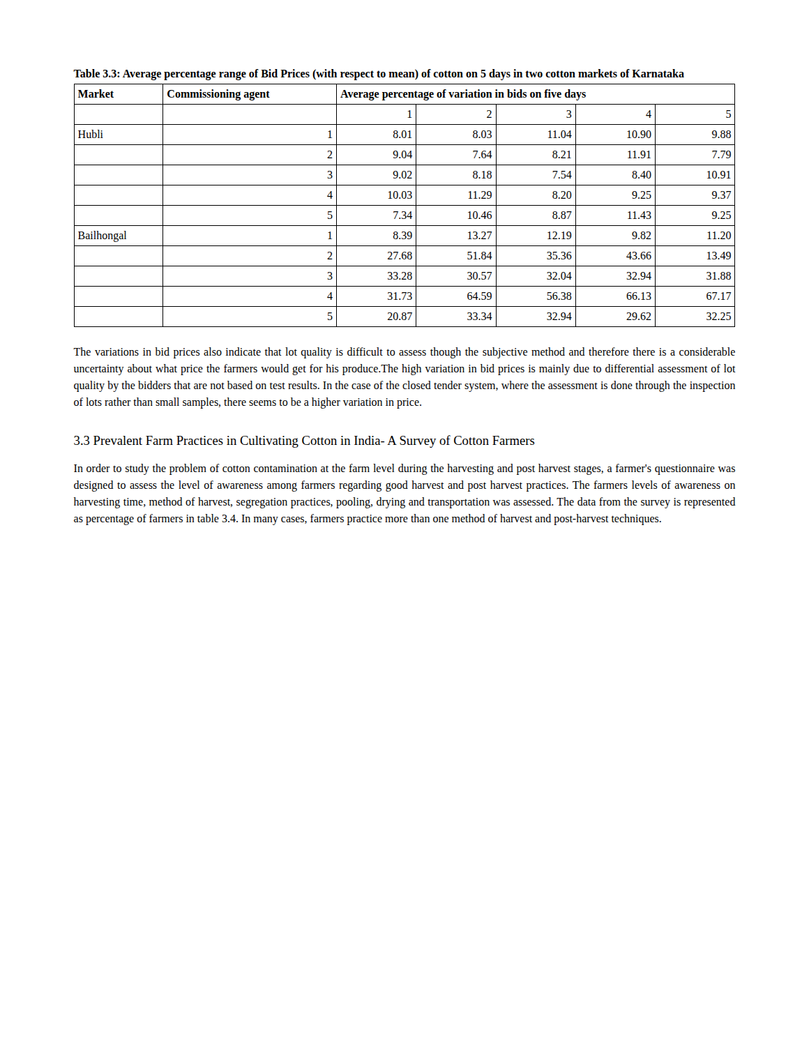Table 3.3: Average percentage range of Bid Prices (with respect to mean) of cotton on 5 days in two cotton markets of Karnataka
| Market | Commissioning agent | Average percentage of variation in bids on five days |
| --- | --- | --- |
| | | 1 | 2 | 3 | 4 | 5 |
| Hubli | 1 | 8.01 | 8.03 | 11.04 | 10.90 | 9.88 |
| | 2 | 9.04 | 7.64 | 8.21 | 11.91 | 7.79 |
| | 3 | 9.02 | 8.18 | 7.54 | 8.40 | 10.91 |
| | 4 | 10.03 | 11.29 | 8.20 | 9.25 | 9.37 |
| | 5 | 7.34 | 10.46 | 8.87 | 11.43 | 9.25 |
| Bailhongal | 1 | 8.39 | 13.27 | 12.19 | 9.82 | 11.20 |
| | 2 | 27.68 | 51.84 | 35.36 | 43.66 | 13.49 |
| | 3 | 33.28 | 30.57 | 32.04 | 32.94 | 31.88 |
| | 4 | 31.73 | 64.59 | 56.38 | 66.13 | 67.17 |
| | 5 | 20.87 | 33.34 | 32.94 | 29.62 | 32.25 |
The variations in bid prices also indicate that lot quality is difficult to assess though the subjective method and therefore there is a considerable uncertainty about what price the farmers would get for his produce.The high variation in bid prices is mainly due to differential assessment of lot quality by the bidders that are not based on test results. In the case of the closed tender system, where the assessment is done through the inspection of lots rather than small samples, there seems to be a higher variation in price.
3.3 Prevalent Farm Practices in Cultivating Cotton in India- A Survey of Cotton Farmers
In order to study the problem of cotton contamination at the farm level during the harvesting and post harvest stages, a farmer's questionnaire was designed to assess the level of awareness among farmers regarding good harvest and post harvest practices. The farmers levels of awareness on harvesting time, method of harvest, segregation practices, pooling, drying and transportation was assessed. The data from the survey is represented as percentage of farmers in table 3.4. In many cases, farmers practice more than one method of harvest and post-harvest techniques.